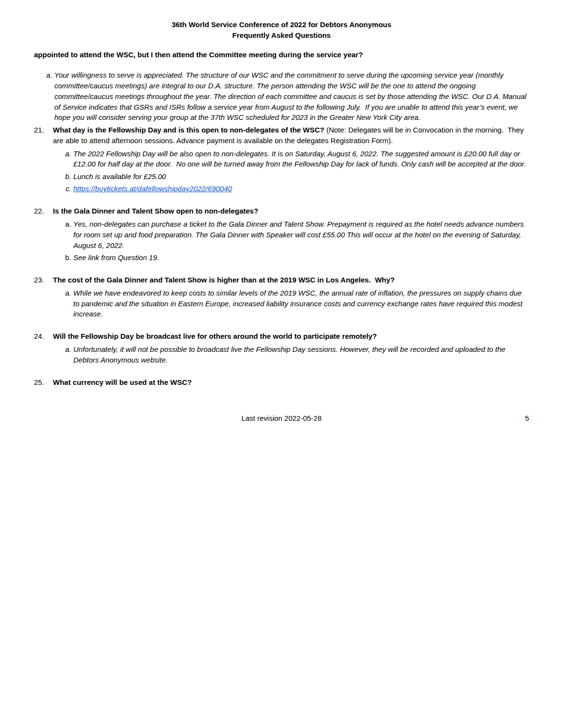36th World Service Conference of 2022 for Debtors Anonymous
Frequently Asked Questions
appointed to attend the WSC, but I then attend the Committee meeting during the service year?
Your willingness to serve is appreciated. The structure of our WSC and the commitment to serve during the upcoming service year (monthly committee/caucus meetings) are integral to our D.A. structure. The person attending the WSC will be the one to attend the ongoing committee/caucus meetings throughout the year. The direction of each committee and caucus is set by those attending the WSC. Our D.A. Manual of Service indicates that GSRs and ISRs follow a service year from August to the following July. If you are unable to attend this year’s event, we hope you will consider serving your group at the 37th WSC scheduled for 2023 in the Greater New York City area.
21. What day is the Fellowship Day and is this open to non-delegates of the WSC? (Note: Delegates will be in Convocation in the morning. They are able to attend afternoon sessions. Advance payment is available on the delegates Registration Form).
The 2022 Fellowship Day will be also open to non-delegates. It is on Saturday, August 6, 2022. The suggested amount is £20.00 full day or £12.00 for half day at the door. No one will be turned away from the Fellowship Day for lack of funds. Only cash will be accepted at the door.
Lunch is available for £25.00
https://buytickets.at/dafellowshipday2022/690040
22. Is the Gala Dinner and Talent Show open to non-delegates?
Yes, non-delegates can purchase a ticket to the Gala Dinner and Talent Show. Prepayment is required as the hotel needs advance numbers for room set up and food preparation. The Gala Dinner with Speaker will cost £55.00 This will occur at the hotel on the evening of Saturday, August 6, 2022.
See link from Question 19.
23. The cost of the Gala Dinner and Talent Show is higher than at the 2019 WSC in Los Angeles. Why?
While we have endeavored to keep costs to similar levels of the 2019 WSC, the annual rate of inflation, the pressures on supply chains due to pandemic and the situation in Eastern Europe, increased liability insurance costs and currency exchange rates have required this modest increase.
24. Will the Fellowship Day be broadcast live for others around the world to participate remotely?
Unfortunately, it will not be possible to broadcast live the Fellowship Day sessions. However, they will be recorded and uploaded to the Debtors Anonymous website.
25. What currency will be used at the WSC?
Last revision 2022-05-28
5